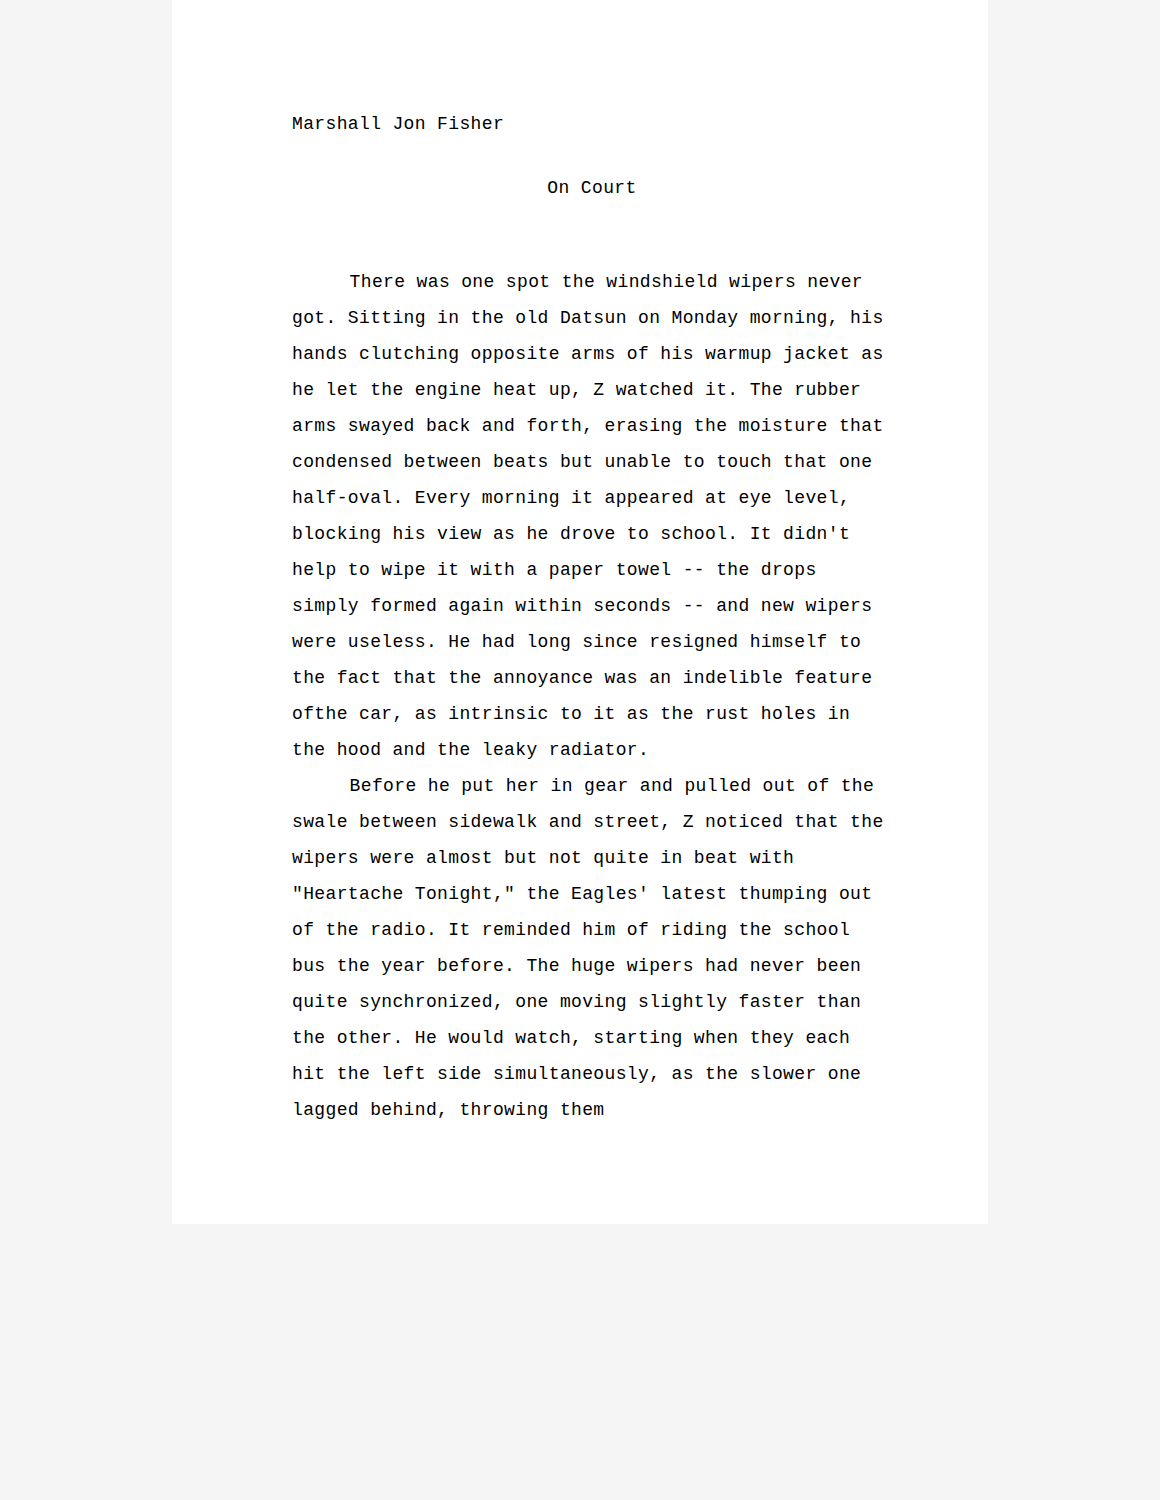Marshall Jon Fisher
On Court
There was one spot the windshield wipers never got. Sitting in the old Datsun on Monday morning, his hands clutching opposite arms of his warmup jacket as he let the engine heat up, Z watched it. The rubber arms swayed back and forth, erasing the moisture that condensed between beats but unable to touch that one half-oval. Every morning it appeared at eye level, blocking his view as he drove to school. It didn't help to wipe it with a paper towel -- the drops simply formed again within seconds -- and new wipers were useless. He had long since resigned himself to the fact that the annoyance was an indelible feature ofthe car, as intrinsic to it as the rust holes in the hood and the leaky radiator.
Before he put her in gear and pulled out of the swale between sidewalk and street, Z noticed that the wipers were almost but not quite in beat with "Heartache Tonight," the Eagles' latest thumping out of the radio. It reminded him of riding the school bus the year before. The huge wipers had never been quite synchronized, one moving slightly faster than the other. He would watch, starting when they each hit the left side simultaneously, as the slower one lagged behind, throwing them